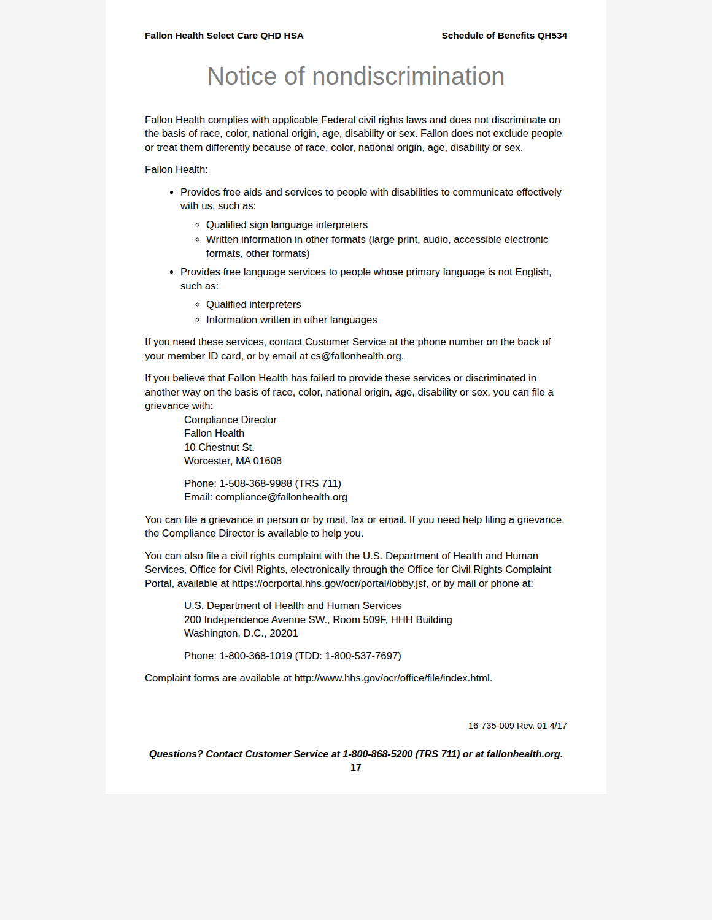Fallon Health Select Care QHD HSA Schedule of Benefits QH534
Notice of nondiscrimination
Fallon Health complies with applicable Federal civil rights laws and does not discriminate on the basis of race, color, national origin, age, disability or sex. Fallon does not exclude people or treat them differently because of race, color, national origin, age, disability or sex.
Fallon Health:
Provides free aids and services to people with disabilities to communicate effectively with us, such as:
Qualified sign language interpreters
Written information in other formats (large print, audio, accessible electronic formats, other formats)
Provides free language services to people whose primary language is not English, such as:
Qualified interpreters
Information written in other languages
If you need these services, contact Customer Service at the phone number on the back of your member ID card, or by email at cs@fallonhealth.org.
If you believe that Fallon Health has failed to provide these services or discriminated in another way on the basis of race, color, national origin, age, disability or sex, you can file a grievance with:
Compliance Director
Fallon Health
10 Chestnut St.
Worcester, MA 01608
Phone: 1-508-368-9988 (TRS 711)
Email: compliance@fallonhealth.org
You can file a grievance in person or by mail, fax or email. If you need help filing a grievance, the Compliance Director is available to help you.
You can also file a civil rights complaint with the U.S. Department of Health and Human Services, Office for Civil Rights, electronically through the Office for Civil Rights Complaint Portal, available at https://ocrportal.hhs.gov/ocr/portal/lobby.jsf, or by mail or phone at:
U.S. Department of Health and Human Services
200 Independence Avenue SW., Room 509F, HHH Building
Washington, D.C., 20201
Phone: 1-800-368-1019 (TDD: 1-800-537-7697)
Complaint forms are available at http://www.hhs.gov/ocr/office/file/index.html.
16-735-009 Rev. 01 4/17
Questions? Contact Customer Service at 1-800-868-5200 (TRS 711) or at fallonhealth.org.
17